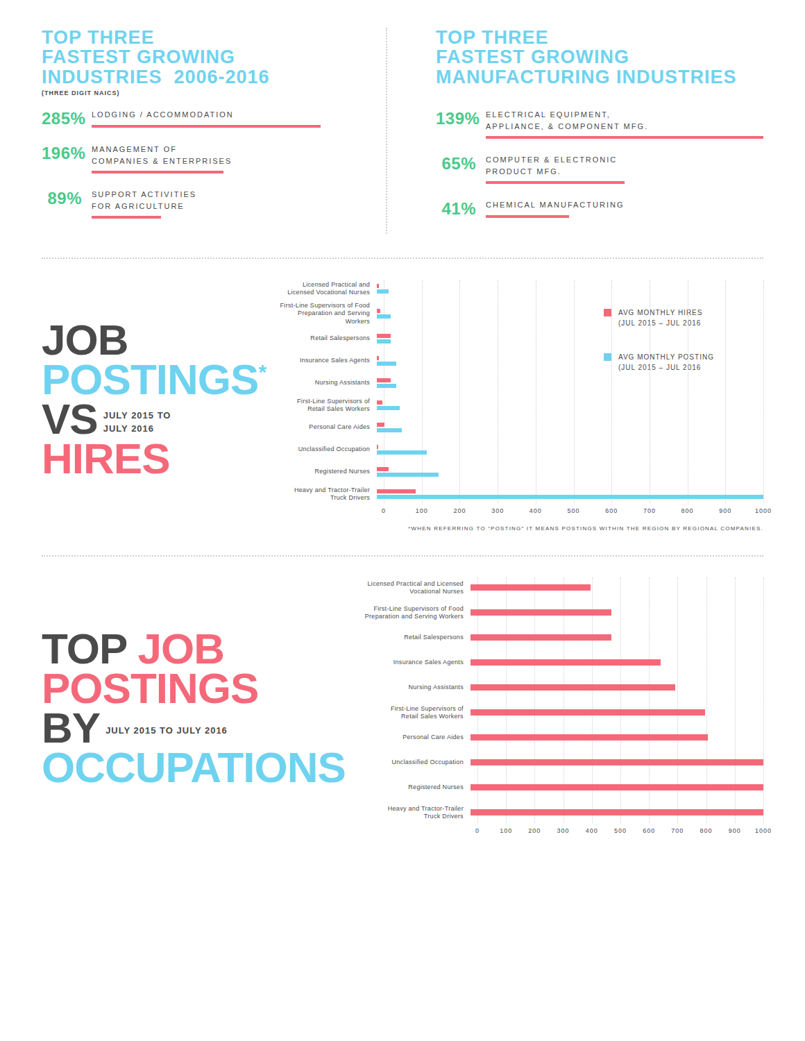Top Three
Fastest Growing
Industries 2006-2016
(Three Digit NAICS)
285%
Lodging / Accommodation
196%
Management of
Companies & Enterprises
89%
Support Activities
for Agriculture
Top Three
Fastest Growing
Manufacturing Industries
139%
Electrical Equipment,
Appliance, & Component Mfg.
65%
Computer & Electronic
Product Mfg.
41%
Chemical Manufacturing
Job Postings* VSJuly 2015 to
July 2016 Hires
Licensed Practical and
Licensed Vocational Nurses
First-Line Supervisors of Food
Preparation and Serving Workers
Retail Salespersons
Insurance Sales Agents
Nursing Assistants
First-Line Supervisors of
Retail Sales Workers
Personal Care Aides
Unclassified Occupation
Registered Nurses
Heavy and Tractor-Trailer
Truck Drivers
0 100 200 300 400 500 600 700 800 900 1000
Avg Monthly Hires
(Jul 2015 – Jul 2016
Avg Monthly Posting
(Jul 2015 – Jul 2016
*When referring to “posting” it means postings within the region by regional companies.
Top Job Postings ByJuly 2015 to July 2016 Occupations
Licensed Practical and Licensed
Vocational Nurses
First-Line Supervisors of Food
Preparation and Serving Workers
Retail Salespersons
Insurance Sales Agents
Nursing Assistants
First-Line Supervisors of
Retail Sales Workers
Personal Care Aides
Unclassified Occupation
Registered Nurses
Heavy and Tractor-Trailer
Truck Drivers
0 100 200 300 400 500 600 700 800 900 1000